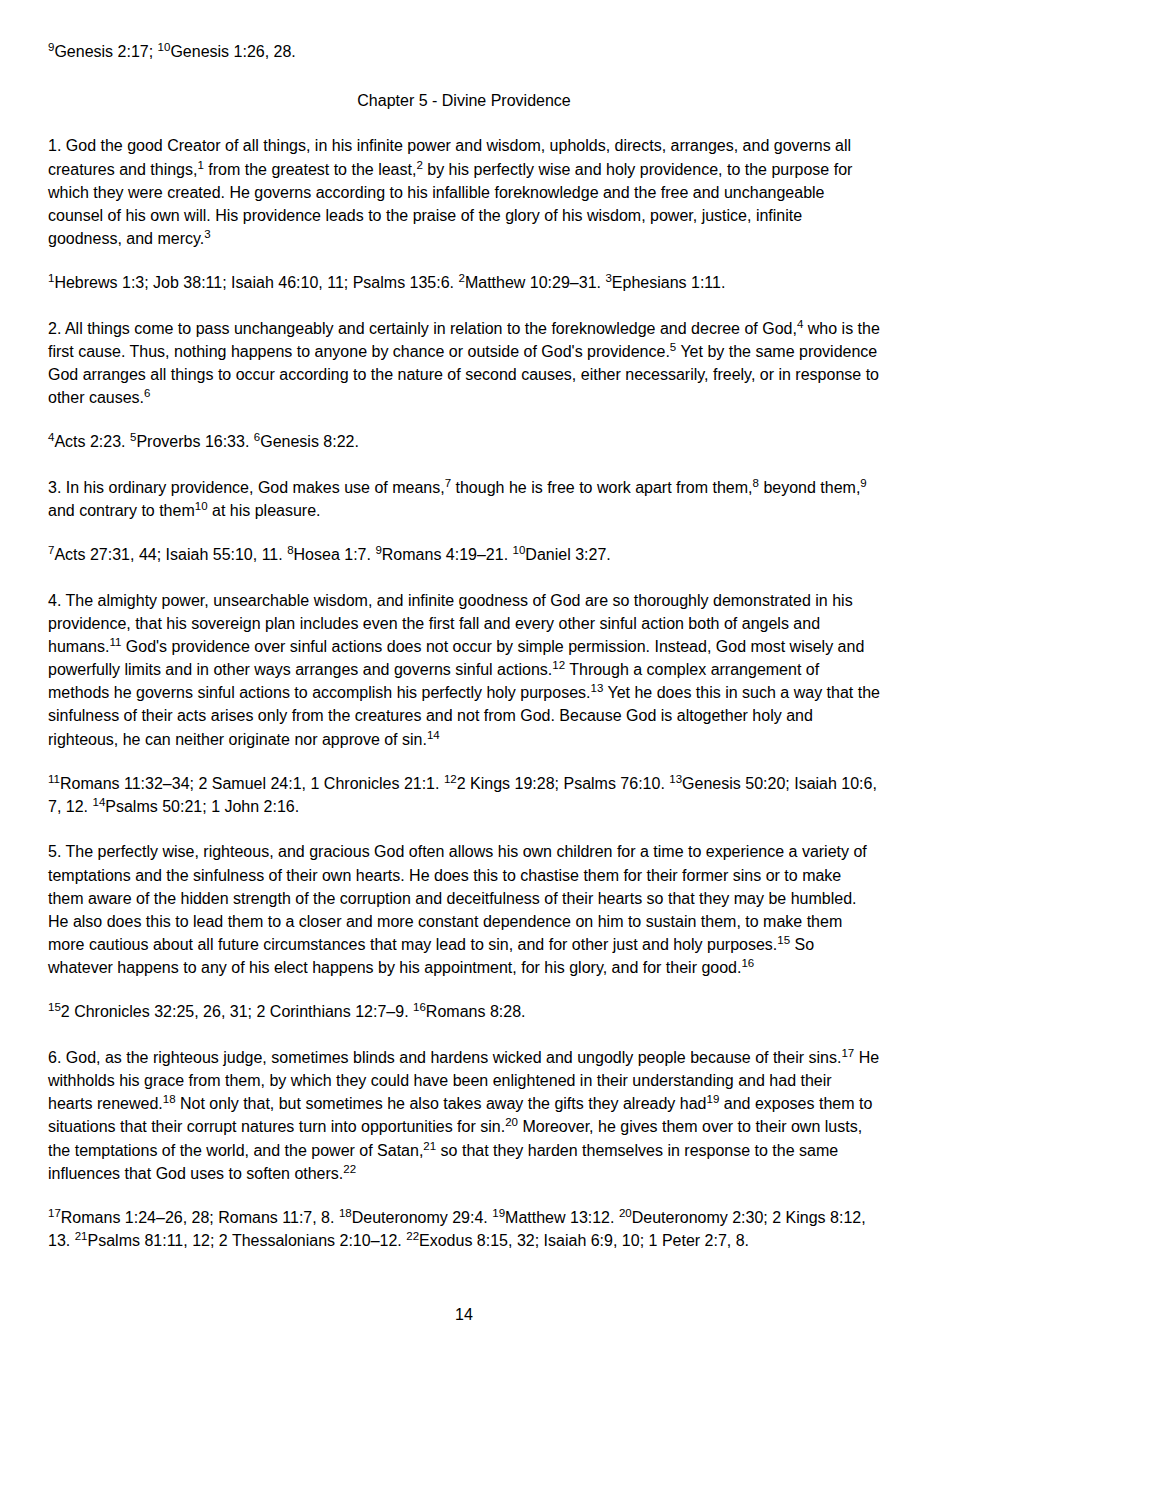9Genesis 2:17; 10Genesis 1:26, 28.
Chapter 5 - Divine Providence
1. God the good Creator of all things, in his infinite power and wisdom, upholds, directs, arranges, and governs all creatures and things,1 from the greatest to the least,2 by his perfectly wise and holy providence, to the purpose for which they were created. He governs according to his infallible foreknowledge and the free and unchangeable counsel of his own will. His providence leads to the praise of the glory of his wisdom, power, justice, infinite goodness, and mercy.3
1Hebrews 1:3; Job 38:11; Isaiah 46:10, 11; Psalms 135:6. 2Matthew 10:29–31. 3Ephesians 1:11.
2. All things come to pass unchangeably and certainly in relation to the foreknowledge and decree of God,4 who is the first cause. Thus, nothing happens to anyone by chance or outside of God's providence.5 Yet by the same providence God arranges all things to occur according to the nature of second causes, either necessarily, freely, or in response to other causes.6
4Acts 2:23. 5Proverbs 16:33. 6Genesis 8:22.
3. In his ordinary providence, God makes use of means,7 though he is free to work apart from them,8 beyond them,9 and contrary to them10 at his pleasure.
7Acts 27:31, 44; Isaiah 55:10, 11. 8Hosea 1:7. 9Romans 4:19–21. 10Daniel 3:27.
4. The almighty power, unsearchable wisdom, and infinite goodness of God are so thoroughly demonstrated in his providence, that his sovereign plan includes even the first fall and every other sinful action both of angels and humans.11 God's providence over sinful actions does not occur by simple permission. Instead, God most wisely and powerfully limits and in other ways arranges and governs sinful actions.12 Through a complex arrangement of methods he governs sinful actions to accomplish his perfectly holy purposes.13 Yet he does this in such a way that the sinfulness of their acts arises only from the creatures and not from God. Because God is altogether holy and righteous, he can neither originate nor approve of sin.14
11Romans 11:32–34; 2 Samuel 24:1, 1 Chronicles 21:1. 122 Kings 19:28; Psalms 76:10. 13Genesis 50:20; Isaiah 10:6, 7, 12. 14Psalms 50:21; 1 John 2:16.
5. The perfectly wise, righteous, and gracious God often allows his own children for a time to experience a variety of temptations and the sinfulness of their own hearts. He does this to chastise them for their former sins or to make them aware of the hidden strength of the corruption and deceitfulness of their hearts so that they may be humbled. He also does this to lead them to a closer and more constant dependence on him to sustain them, to make them more cautious about all future circumstances that may lead to sin, and for other just and holy purposes.15 So whatever happens to any of his elect happens by his appointment, for his glory, and for their good.16
152 Chronicles 32:25, 26, 31; 2 Corinthians 12:7–9. 16Romans 8:28.
6. God, as the righteous judge, sometimes blinds and hardens wicked and ungodly people because of their sins.17 He withholds his grace from them, by which they could have been enlightened in their understanding and had their hearts renewed.18 Not only that, but sometimes he also takes away the gifts they already had19 and exposes them to situations that their corrupt natures turn into opportunities for sin.20 Moreover, he gives them over to their own lusts, the temptations of the world, and the power of Satan,21 so that they harden themselves in response to the same influences that God uses to soften others.22
17Romans 1:24–26, 28; Romans 11:7, 8. 18Deuteronomy 29:4. 19Matthew 13:12. 20Deuteronomy 2:30; 2 Kings 8:12, 13. 21Psalms 81:11, 12; 2 Thessalonians 2:10–12. 22Exodus 8:15, 32; Isaiah 6:9, 10; 1 Peter 2:7, 8.
14